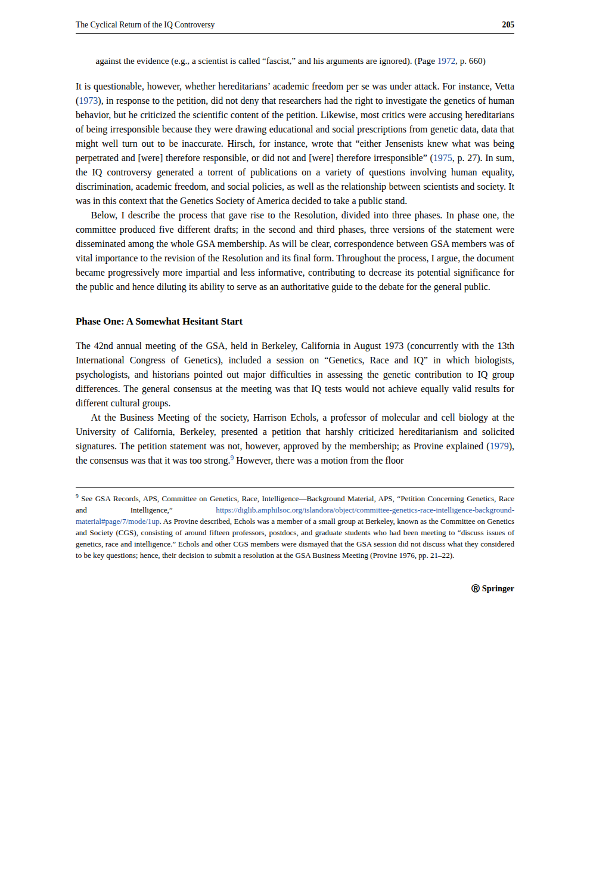The Cyclical Return of the IQ Controversy 205
against the evidence (e.g., a scientist is called “fascist,” and his arguments are ignored). (Page 1972, p. 660)
It is questionable, however, whether hereditarians’ academic freedom per se was under attack. For instance, Vetta (1973), in response to the petition, did not deny that researchers had the right to investigate the genetics of human behavior, but he criticized the scientific content of the petition. Likewise, most critics were accusing hereditarians of being irresponsible because they were drawing educational and social prescriptions from genetic data, data that might well turn out to be inaccurate. Hirsch, for instance, wrote that “either Jensenists knew what was being perpetrated and [were] therefore responsible, or did not and [were] therefore irresponsible” (1975, p. 27). In sum, the IQ controversy generated a torrent of publications on a variety of questions involving human equality, discrimination, academic freedom, and social policies, as well as the relationship between scientists and society. It was in this context that the Genetics Society of America decided to take a public stand.
Below, I describe the process that gave rise to the Resolution, divided into three phases. In phase one, the committee produced five different drafts; in the second and third phases, three versions of the statement were disseminated among the whole GSA membership. As will be clear, correspondence between GSA members was of vital importance to the revision of the Resolution and its final form. Throughout the process, I argue, the document became progressively more impartial and less informative, contributing to decrease its potential significance for the public and hence diluting its ability to serve as an authoritative guide to the debate for the general public.
Phase One: A Somewhat Hesitant Start
The 42nd annual meeting of the GSA, held in Berkeley, California in August 1973 (concurrently with the 13th International Congress of Genetics), included a session on “Genetics, Race and IQ” in which biologists, psychologists, and historians pointed out major difficulties in assessing the genetic contribution to IQ group differences. The general consensus at the meeting was that IQ tests would not achieve equally valid results for different cultural groups.
At the Business Meeting of the society, Harrison Echols, a professor of molecular and cell biology at the University of California, Berkeley, presented a petition that harshly criticized hereditarianism and solicited signatures. The petition statement was not, however, approved by the membership; as Provine explained (1979), the consensus was that it was too strong.9 However, there was a motion from the floor
9 See GSA Records, APS, Committee on Genetics, Race, Intelligence—Background Material, APS, “Petition Concerning Genetics, Race and Intelligence,” https://diglib.amphilsoc.org/islandora/object/committee-genetics-race-intelligence-background-material#page/7/mode/1up. As Provine described, Echols was a member of a small group at Berkeley, known as the Committee on Genetics and Society (CGS), consisting of around fifteen professors, postdocs, and graduate students who had been meeting to “discuss issues of genetics, race and intelligence.” Echols and other CGS members were dismayed that the GSA session did not discuss what they considered to be key questions; hence, their decision to submit a resolution at the GSA Business Meeting (Provine 1976, pp. 21–22).
Ⓡ Springer